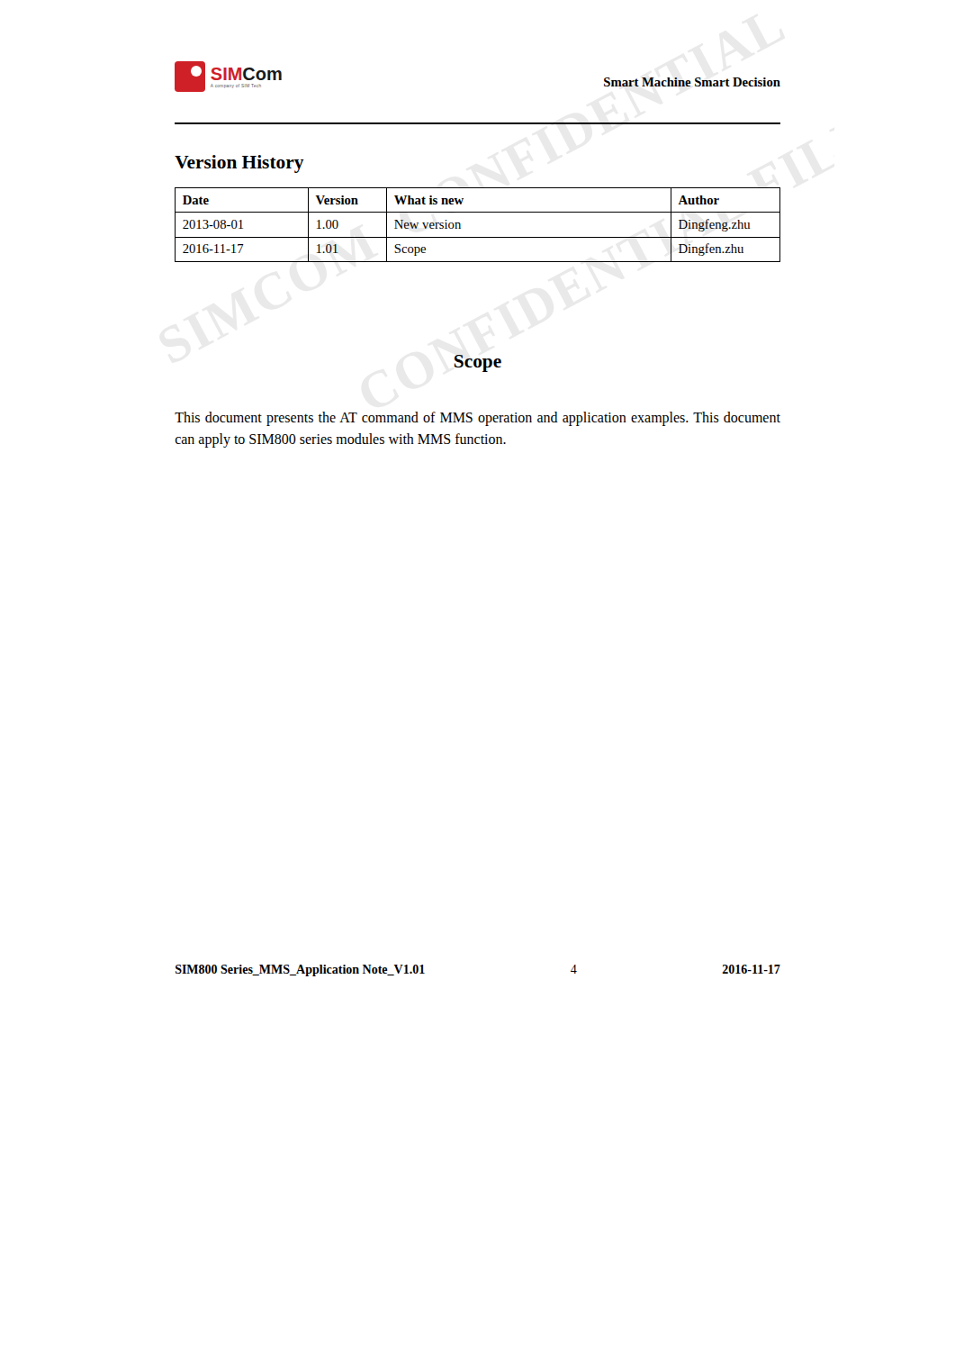CONFIDENTIAL FILE
SIMCOM CONFIDENTIAL
SIM Com A company of SIM Tech
Smart Machine Smart Decision
Version History
| Date | Version | What is new | Author |
| --- | --- | --- | --- |
| 2013-08-01 | 1.00 | New version | Dingfeng.zhu |
| 2016-11-17 | 1.01 | Scope | Dingfen.zhu |
Scope
This document presents the AT command of MMS operation and application examples. This document can apply to SIM800 series modules with MMS function.
SIM800 Series_MMS_Application Note_V1.01
4
2016-11-17